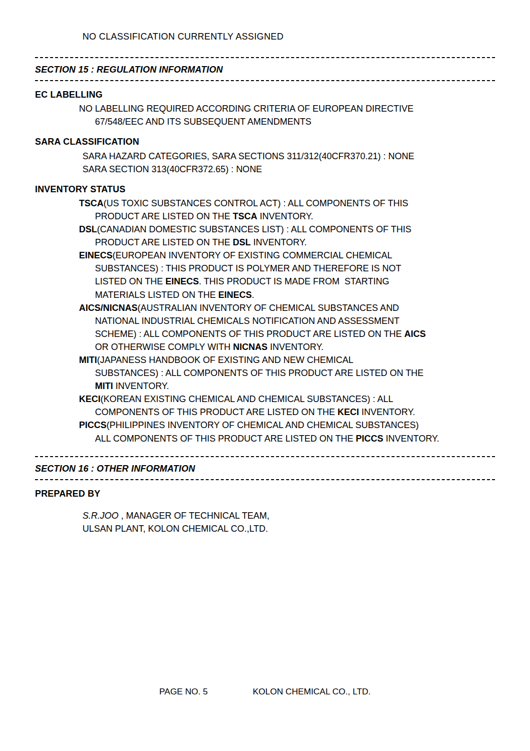NO CLASSIFICATION CURRENTLY ASSIGNED
SECTION 15 : REGULATION INFORMATION
EC LABELLING
NO LABELLING REQUIRED ACCORDING CRITERIA OF EUROPEAN DIRECTIVE
67/548/EEC AND ITS SUBSEQUENT AMENDMENTS
SARA CLASSIFICATION
SARA HAZARD CATEGORIES, SARA SECTIONS 311/312(40CFR370.21) : NONE
SARA SECTION 313(40CFR372.65) : NONE
INVENTORY STATUS
TSCA(US TOXIC SUBSTANCES CONTROL ACT) : ALL COMPONENTS OF THIS
PRODUCT ARE LISTED ON THE TSCA INVENTORY.
DSL(CANADIAN DOMESTIC SUBSTANCES LIST) : ALL COMPONENTS OF THIS
PRODUCT ARE LISTED ON THE DSL INVENTORY.
EINECS(EUROPEAN INVENTORY OF EXISTING COMMERCIAL CHEMICAL
SUBSTANCES) : THIS PRODUCT IS POLYMER AND THEREFORE IS NOT
LISTED ON THE EINECS. THIS PRODUCT IS MADE FROM STARTING
MATERIALS LISTED ON THE EINECS.
AICS/NICNAS(AUSTRALIAN INVENTORY OF CHEMICAL SUBSTANCES AND
NATIONAL INDUSTRIAL CHEMICALS NOTIFICATION AND ASSESSMENT
SCHEME) : ALL COMPONENTS OF THIS PRODUCT ARE LISTED ON THE AICS
OR OTHERWISE COMPLY WITH NICNAS INVENTORY.
MITI(JAPANESS HANDBOOK OF EXISTING AND NEW CHEMICAL
SUBSTANCES) : ALL COMPONENTS OF THIS PRODUCT ARE LISTED ON THE
MITI INVENTORY.
KECI(KOREAN EXISTING CHEMICAL AND CHEMICAL SUBSTANCES) : ALL
COMPONENTS OF THIS PRODUCT ARE LISTED ON THE KECI INVENTORY.
PICCS(PHILIPPINES INVENTORY OF CHEMICAL AND CHEMICAL SUBSTANCES)
ALL COMPONENTS OF THIS PRODUCT ARE LISTED ON THE PICCS INVENTORY.
SECTION 16 : OTHER INFORMATION
PREPARED BY
S.R.JOO , MANAGER OF TECHNICAL TEAM,
ULSAN PLANT, KOLON CHEMICAL CO.,LTD.
PAGE NO. 5 KOLON CHEMICAL CO., LTD.